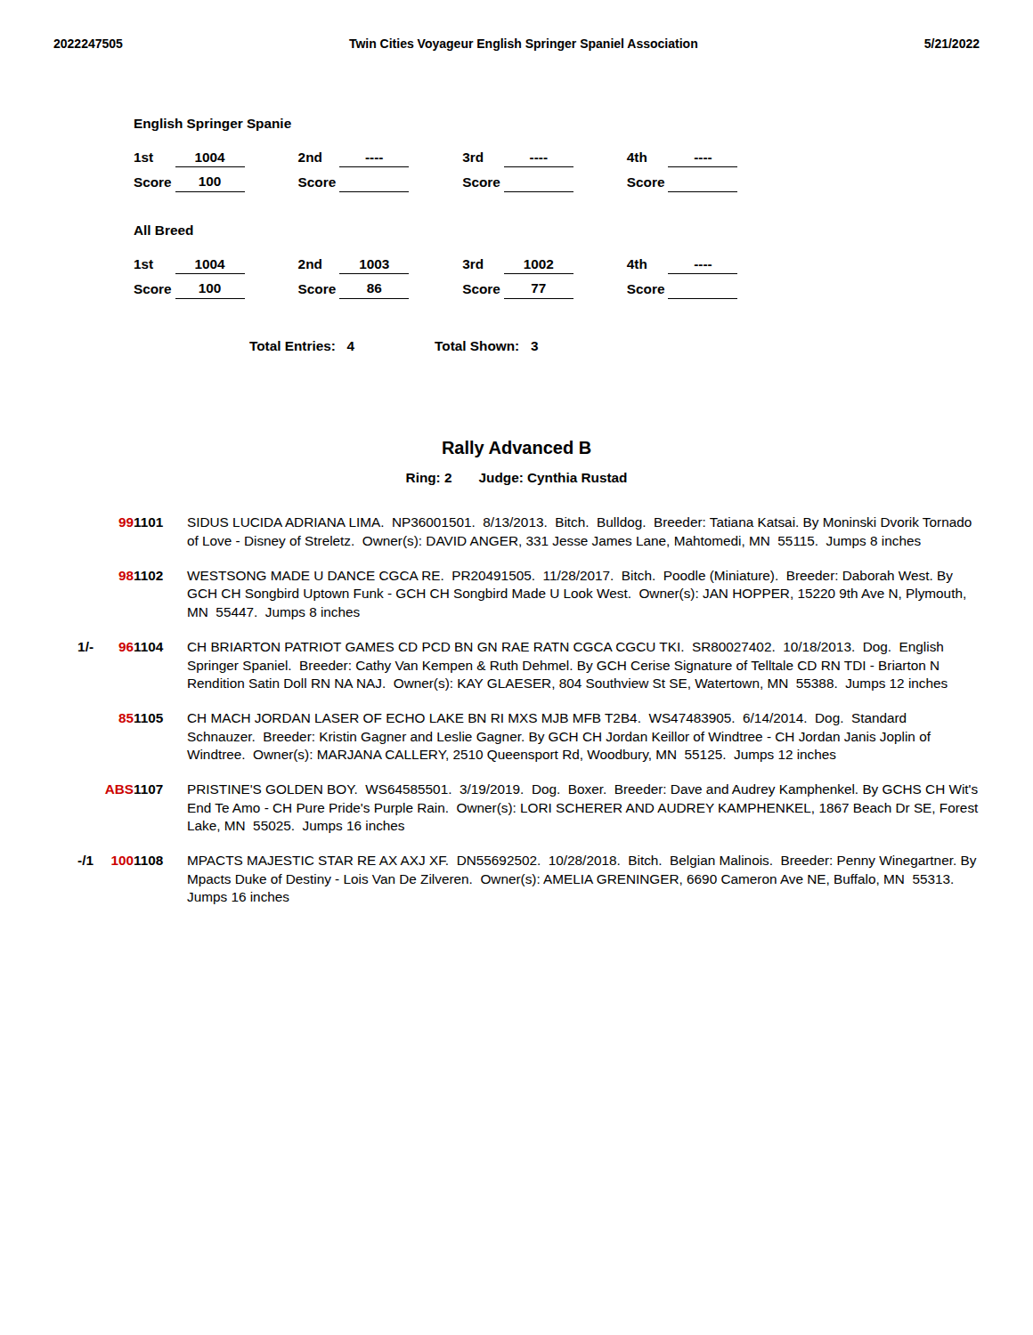2022247505
Twin Cities Voyageur English Springer Spaniel Association
5/21/2022
English Springer Spanie
| 1st | 1004 | | 2nd | ---- | | 3rd | ---- | | 4th | ---- |
| Score | 100 | | Score | | | Score | | | Score | |
All Breed
| 1st | 1004 | | 2nd | 1003 | | 3rd | 1002 | | 4th | ---- |
| Score | 100 | | Score | 86 | | Score | 77 | | Score | |
Total Entries: 4 Total Shown: 3
Rally Advanced B
Ring: 2 Judge: Cynthia Rustad
| | 99 | 1101 | SIDUS LUCIDA ADRIANA LIMA. NP36001501. 8/13/2013. Bitch. Bulldog. Breeder: Tatiana Katsai. By Moninski Dvorik Tornado of Love - Disney of Streletz. Owner(s): DAVID ANGER, 331 Jesse James Lane, Mahtomedi, MN 55115. Jumps 8 inches |
| | 98 | 1102 | WESTSONG MADE U DANCE CGCA RE. PR20491505. 11/28/2017. Bitch. Poodle (Miniature). Breeder: Daborah West. By GCH CH Songbird Uptown Funk - GCH CH Songbird Made U Look West. Owner(s): JAN HOPPER, 15220 9th Ave N, Plymouth, MN 55447. Jumps 8 inches |
| 1/- | 96 | 1104 | CH BRIARTON PATRIOT GAMES CD PCD BN GN RAE RATN CGCA CGCU TKI. SR80027402. 10/18/2013. Dog. English Springer Spaniel. Breeder: Cathy Van Kempen & Ruth Dehmel. By GCH Cerise Signature of Telltale CD RN TDI - Briarton N Rendition Satin Doll RN NA NAJ. Owner(s): KAY GLAESER, 804 Southview St SE, Watertown, MN 55388. Jumps 12 inches |
| | 85 | 1105 | CH MACH JORDAN LASER OF ECHO LAKE BN RI MXS MJB MFB T2B4. WS47483905. 6/14/2014. Dog. Standard Schnauzer. Breeder: Kristin Gagner and Leslie Gagner. By GCH CH Jordan Keillor of Windtree - CH Jordan Janis Joplin of Windtree. Owner(s): MARJANA CALLERY, 2510 Queensport Rd, Woodbury, MN 55125. Jumps 12 inches |
| | ABS | 1107 | PRISTINE'S GOLDEN BOY. WS64585501. 3/19/2019. Dog. Boxer. Breeder: Dave and Audrey Kamphenkel. By GCHS CH Wit's End Te Amo - CH Pure Pride's Purple Rain. Owner(s): LORI SCHERER AND AUDREY KAMPHENKEL, 1867 Beach Dr SE, Forest Lake, MN 55025. Jumps 16 inches |
| -/1 | 100 | 1108 | MPACTS MAJESTIC STAR RE AX AXJ XF. DN55692502. 10/28/2018. Bitch. Belgian Malinois. Breeder: Penny Winegartner. By Mpacts Duke of Destiny - Lois Van De Zilveren. Owner(s): AMELIA GRENINGER, 6690 Cameron Ave NE, Buffalo, MN 55313. Jumps 16 inches |